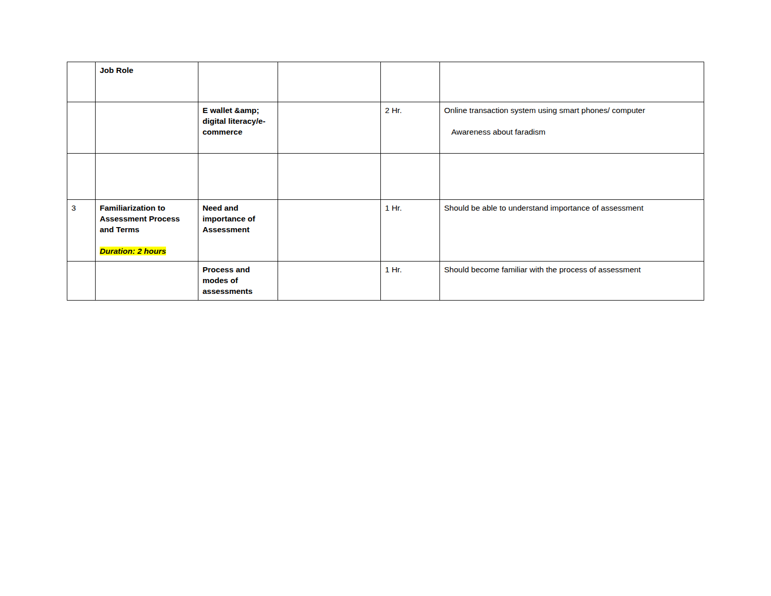| | Job Role | | | | |
| | | E wallet &amp; digital literacy/e-commerce | | 2 Hr. | Online transaction system using smart phones/ computer Awareness about faradism |
| 3 | Familiarization to Assessment Process and Terms Duration: 2 hours | Need and importance of Assessment | | 1 Hr. | Should be able to understand importance of assessment |
| | | Process and modes of assessments | | 1 Hr. | Should become familiar with the process of assessment |